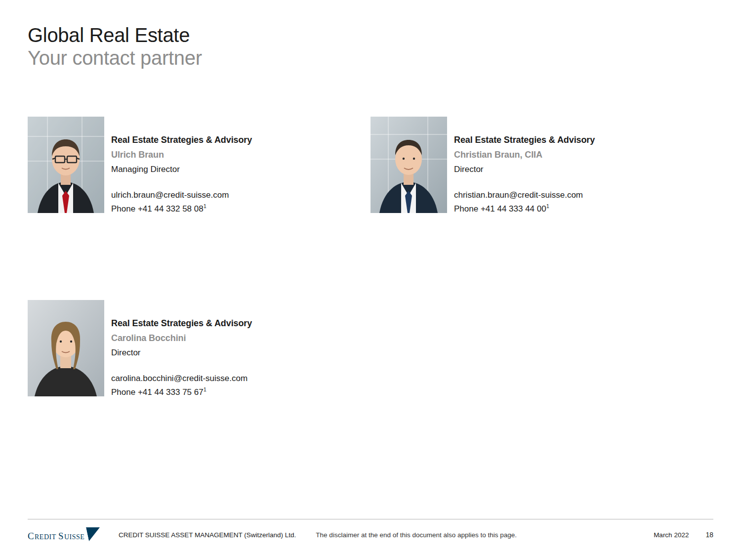Global Real EstateYour contact partner
Real Estate Strategies & Advisory
Ulrich Braun
Managing Director
ulrich.braun@credit-suisse.com
Phone +41 44 332 58 081
Real Estate Strategies & Advisory
Christian Braun, CIIA
Director
christian.braun@credit-suisse.com
Phone +41 44 333 44 001
Real Estate Strategies & Advisory
Carolina Bocchini
Director
carolina.bocchini@credit-suisse.com
Phone +41 44 333 75 671
C REDIT S UISSE
CREDIT SUISSE ASSET MANAGEMENT (Switzerland) Ltd.
The disclaimer at the end of this document also applies to this page.
March 2022
18